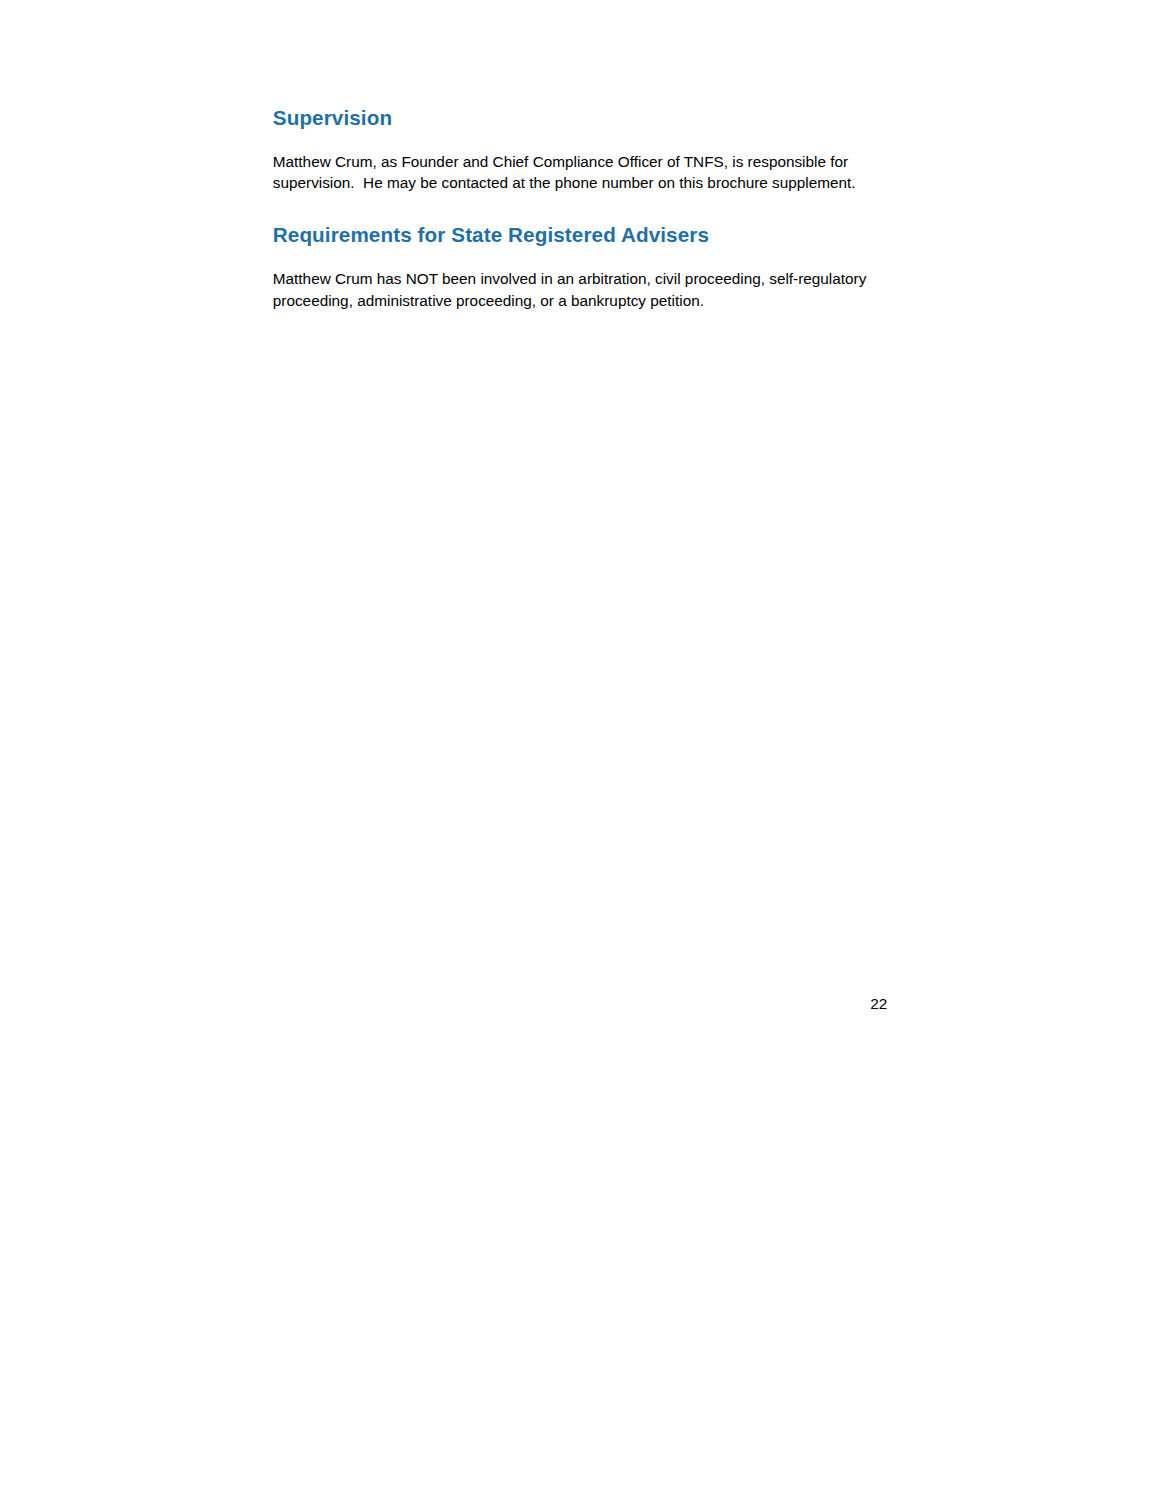Supervision
Matthew Crum, as Founder and Chief Compliance Officer of TNFS, is responsible for supervision. He may be contacted at the phone number on this brochure supplement.
Requirements for State Registered Advisers
Matthew Crum has NOT been involved in an arbitration, civil proceeding, self-regulatory proceeding, administrative proceeding, or a bankruptcy petition.
22